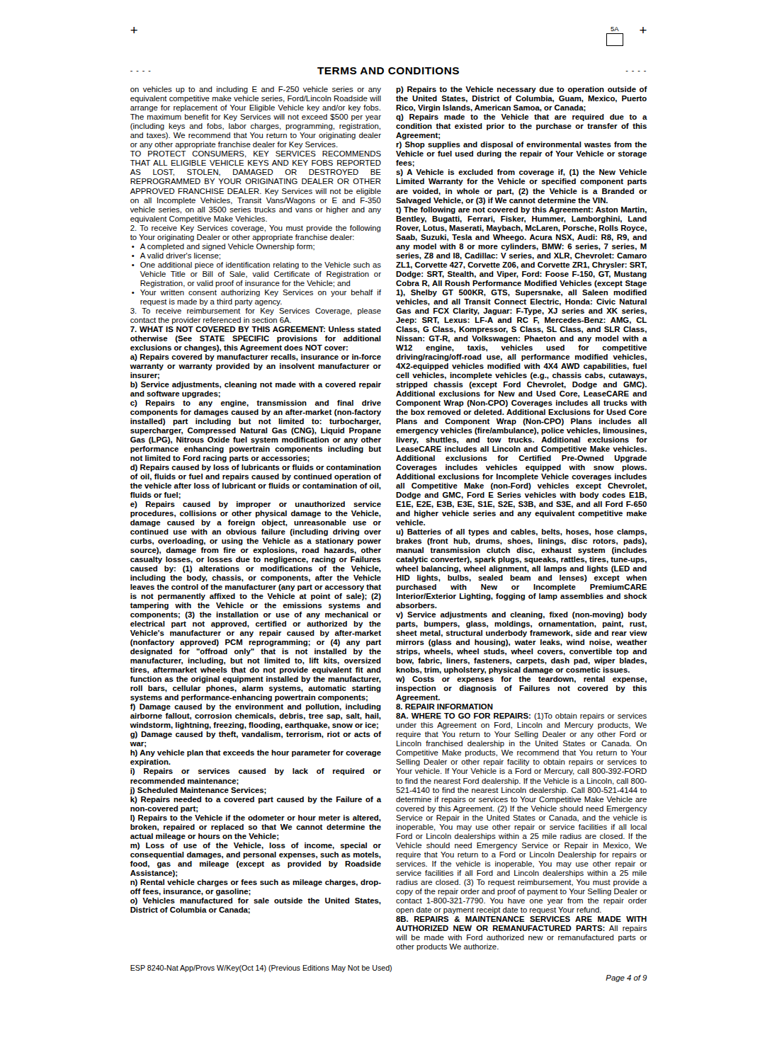+
5A
+ - - - - - - - -
TERMS AND CONDITIONS
on vehicles up to and including E and F-250 vehicle series or any equivalent competitive make vehicle series, Ford/Lincoln Roadside will arrange for replacement of Your Eligible Vehicle key and/or key fobs. The maximum benefit for Key Services will not exceed $500 per year (including keys and fobs, labor charges, programming, registration, and taxes). We recommend that You return to Your originating dealer or any other appropriate franchise dealer for Key Services.
TO PROTECT CONSUMERS, KEY SERVICES RECOMMENDS THAT ALL ELIGIBLE VEHICLE KEYS AND KEY FOBS REPORTED AS LOST, STOLEN, DAMAGED OR DESTROYED BE REPROGRAMMED BY YOUR ORIGINATING DEALER OR OTHER APPROVED FRANCHISE DEALER. Key Services will not be eligible on all Incomplete Vehicles, Transit Vans/Wagons or E and F-350 vehicle series, on all 3500 series trucks and vans or higher and any equivalent Competitive Make Vehicles.
2. To receive Key Services coverage, You must provide the following to Your originating Dealer or other appropriate franchise dealer:
A completed and signed Vehicle Ownership form;
A valid driver's license;
One additional piece of identification relating to the Vehicle such as Vehicle Title or Bill of Sale, valid Certificate of Registration or Registration, or valid proof of insurance for the Vehicle; and
Your written consent authorizing Key Services on your behalf if request is made by a third party agency.
3. To receive reimbursement for Key Services Coverage, please contact the provider referenced in section 6A.
7. WHAT IS NOT COVERED BY THIS AGREEMENT: Unless stated otherwise (See STATE SPECIFIC provisions for additional exclusions or changes), this Agreement does NOT cover:
a) Repairs covered by manufacturer recalls, insurance or in-force warranty or warranty provided by an insolvent manufacturer or insurer;
b) Service adjustments, cleaning not made with a covered repair and software upgrades;
c) Repairs to any engine, transmission and final drive components for damages caused by an after-market (non-factory installed) part including but not limited to: turbocharger, supercharger, Compressed Natural Gas (CNG), Liquid Propane Gas (LPG), Nitrous Oxide fuel system modification or any other performance enhancing powertrain components including but not limited to Ford racing parts or accessories;
d) Repairs caused by loss of lubricants or fluids or contamination of oil, fluids or fuel and repairs caused by continued operation of the vehicle after loss of lubricant or fluids or contamination of oil, fluids or fuel;
e) Repairs caused by improper or unauthorized service procedures, collisions or other physical damage to the Vehicle, damage caused by a foreign object, unreasonable use or continued use with an obvious failure (including driving over curbs, overloading, or using the Vehicle as a stationary power source), damage from fire or explosions, road hazards, other casualty losses, or losses due to negligence, racing or Failures caused by: (1) alterations or modifications of the Vehicle, including the body, chassis, or components, after the Vehicle leaves the control of the manufacturer (any part or accessory that is not permanently affixed to the Vehicle at point of sale); (2) tampering with the Vehicle or the emissions systems and components; (3) the installation or use of any mechanical or electrical part not approved, certified or authorized by the Vehicle's manufacturer or any repair caused by after-market (nonfactory approved) PCM reprogramming; or (4) any part designated for "offroad only" that is not installed by the manufacturer, including, but not limited to, lift kits, oversized tires, aftermarket wheels that do not provide equivalent fit and function as the original equipment installed by the manufacturer, roll bars, cellular phones, alarm systems, automatic starting systems and performance-enhancing powertrain components;
f) Damage caused by the environment and pollution, including airborne fallout, corrosion chemicals, debris, tree sap, salt, hail, windstorm, lightning, freezing, flooding, earthquake, snow or ice;
g) Damage caused by theft, vandalism, terrorism, riot or acts of war;
h) Any vehicle plan that exceeds the hour parameter for coverage expiration.
i) Repairs or services caused by lack of required or recommended maintenance;
j) Scheduled Maintenance Services;
k) Repairs needed to a covered part caused by the Failure of a non-covered part;
l) Repairs to the Vehicle if the odometer or hour meter is altered, broken, repaired or replaced so that We cannot determine the actual mileage or hours on the Vehicle;
m) Loss of use of the Vehicle, loss of income, special or consequential damages, and personal expenses, such as motels, food, gas and mileage (except as provided by Roadside Assistance);
n) Rental vehicle charges or fees such as mileage charges, drop-off fees, insurance, or gasoline;
o) Vehicles manufactured for sale outside the United States, District of Columbia or Canada;
p) Repairs to the Vehicle necessary due to operation outside of the United States, District of Columbia, Guam, Mexico, Puerto Rico, Virgin Islands, American Samoa, or Canada;
q) Repairs made to the Vehicle that are required due to a condition that existed prior to the purchase or transfer of this Agreement;
r) Shop supplies and disposal of environmental wastes from the Vehicle or fuel used during the repair of Your Vehicle or storage fees;
s) A Vehicle is excluded from coverage if, (1) the New Vehicle Limited Warranty for the Vehicle or specified component parts are voided, in whole or part, (2) the Vehicle is a Branded or Salvaged Vehicle, or (3) if We cannot determine the VIN.
t) The following are not covered by this Agreement: Aston Martin, Bentley, Bugatti, Ferrari, Fisker, Hummer, Lamborghini, Land Rover, Lotus, Maserati, Maybach, McLaren, Porsche, Rolls Royce, Saab, Suzuki, Tesla and Wheego. Acura NSX, Audi: R8, R9, and any model with 8 or more cylinders, BMW: 6 series, 7 series, M series, Z8 and I8, Cadillac: V series, and XLR, Chevrolet: Camaro ZL1, Corvette 427, Corvette Z06, and Corvette ZR1, Chrysler: SRT, Dodge: SRT, Stealth, and Viper, Ford: Foose F-150, GT, Mustang Cobra R, All Roush Performance Modified Vehicles (except Stage 1), Shelby GT 500KR, GTS, Supersnake, all Saleen modified vehicles, and all Transit Connect Electric, Honda: Civic Natural Gas and FCX Clarity, Jaguar: F-Type, XJ series and XK series, Jeep: SRT, Lexus: LF-A and RC F, Mercedes-Benz: AMG, CL Class, G Class, Kompressor, S Class, SL Class, and SLR Class, Nissan: GT-R, and Volkswagen: Phaeton and any model with a W12 engine, taxis, vehicles used for competitive driving/racing/off-road use, all performance modified vehicles, 4X2-equipped vehicles modified with 4X4 AWD capabilities, fuel cell vehicles, incomplete vehicles (e.g., chassis cabs, cutaways, stripped chassis (except Ford Chevrolet, Dodge and GMC). Additional exclusions for New and Used Core, LeaseCARE and Component Wrap (Non-CPO) Coverages includes all trucks with the box removed or deleted. Additional Exclusions for Used Core Plans and Component Wrap (Non-CPO) Plans includes all emergency vehicles (fire/ambulance), police vehicles, limousines, livery, shuttles, and tow trucks. Additional exclusions for LeaseCARE includes all Lincoln and Competitive Make vehicles. Additional exclusions for Certified Pre-Owned Upgrade Coverages includes vehicles equipped with snow plows. Additional exclusions for Incomplete Vehicle coverages includes all Competitive Make (non-Ford) vehicles except Chevrolet, Dodge and GMC, Ford E Series vehicles with body codes E1B, E1E, E2E, E3B, E3E, S1E, S2E, S3B, and S3E, and all Ford F-650 and higher vehicle series and any equivalent competitive make vehicle.
u) Batteries of all types and cables, belts, hoses, hose clamps, brakes (front hub, drums, shoes, linings, disc rotors, pads), manual transmission clutch disc, exhaust system (includes catalytic converter), spark plugs, squeaks, rattles, tires, tune-ups, wheel balancing, wheel alignment, all lamps and lights (LED and HID lights, bulbs, sealed beam and lenses) except when purchased with New or Incomplete PremiumCARE Interior/Exterior Lighting, fogging of lamp assemblies and shock absorbers.
v) Service adjustments and cleaning, fixed (non-moving) body parts, bumpers, glass, moldings, ornamentation, paint, rust, sheet metal, structural underbody framework, side and rear view mirrors (glass and housing), water leaks, wind noise, weather strips, wheels, wheel studs, wheel covers, convertible top and bow, fabric, liners, fasteners, carpets, dash pad, wiper blades, knobs, trim, upholstery, physical damage or cosmetic issues.
w) Costs or expenses for the teardown, rental expense, inspection or diagnosis of Failures not covered by this Agreement.
8. REPAIR INFORMATION
8A. WHERE TO GO FOR REPAIRS: (1)To obtain repairs or services under this Agreement on Ford, Lincoln and Mercury products, We require that You return to Your Selling Dealer or any other Ford or Lincoln franchised dealership in the United States or Canada. On Competitive Make products, We recommend that You return to Your Selling Dealer or other repair facility to obtain repairs or services to Your vehicle. If Your Vehicle is a Ford or Mercury, call 800-392-FORD to find the nearest Ford dealership. If the Vehicle is a Lincoln, call 800-521-4140 to find the nearest Lincoln dealership. Call 800-521-4144 to determine if repairs or services to Your Competitive Make Vehicle are covered by this Agreement. (2) If the Vehicle should need Emergency Service or Repair in the United States or Canada, and the vehicle is inoperable, You may use other repair or service facilities if all local Ford or Lincoln dealerships within a 25 mile radius are closed. If the Vehicle should need Emergency Service or Repair in Mexico, We require that You return to a Ford or Lincoln Dealership for repairs or services. If the vehicle is inoperable, You may use other repair or service facilities if all Ford and Lincoln dealerships within a 25 mile radius are closed. (3) To request reimbursement, You must provide a copy of the repair order and proof of payment to Your Selling Dealer or contact 1-800-321-7790. You have one year from the repair order open date or payment receipt date to request Your refund.
8B. REPAIRS & MAINTENANCE SERVICES ARE MADE WITH AUTHORIZED NEW OR REMANUFACTURED PARTS: All repairs will be made with Ford authorized new or remanufactured parts or other products We authorize.
ESP 8240-Nat App/Provs W/Key(Oct 14) (Previous Editions May Not be Used)
Page 4 of 9